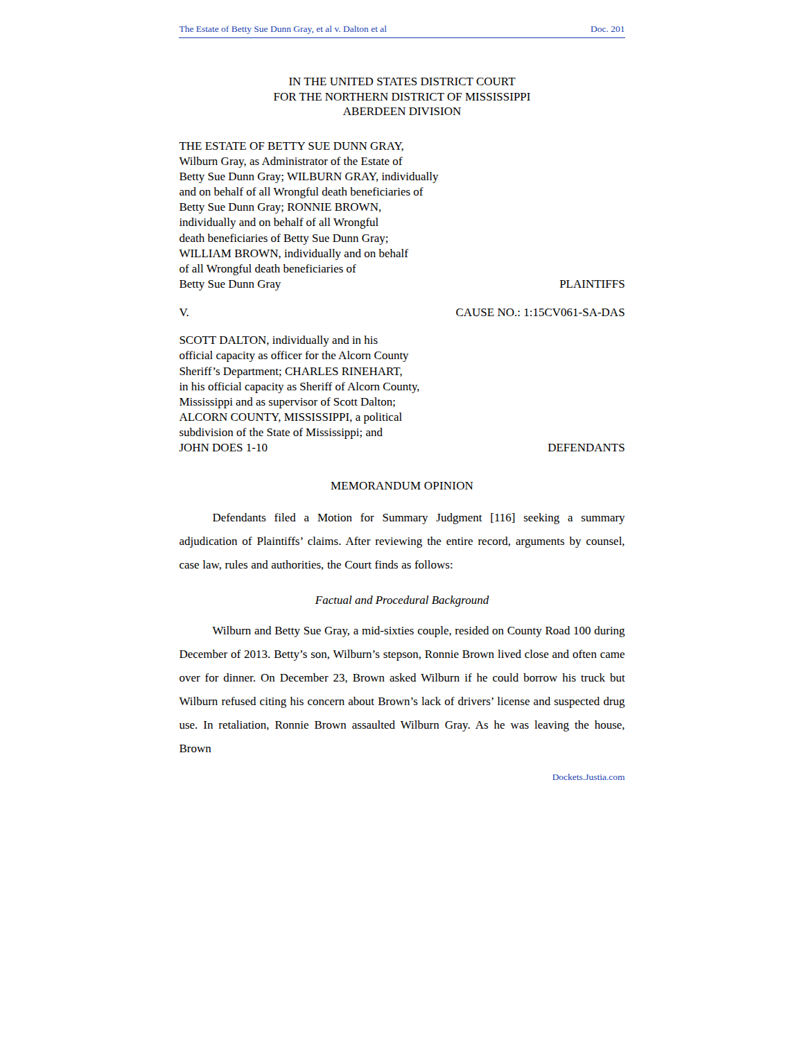The Estate of Betty Sue Dunn Gray, et al v. Dalton et al Doc. 201
IN THE UNITED STATES DISTRICT COURT
FOR THE NORTHERN DISTRICT OF MISSISSIPPI
ABERDEEN DIVISION
| THE ESTATE OF BETTY SUE DUNN GRAY, Wilburn Gray, as Administrator of the Estate of Betty Sue Dunn Gray; WILBURN GRAY, individually and on behalf of all Wrongful death beneficiaries of Betty Sue Dunn Gray; RONNIE BROWN, individually and on behalf of all Wrongful death beneficiaries of Betty Sue Dunn Gray; WILLIAM BROWN, individually and on behalf of all Wrongful death beneficiaries of Betty Sue Dunn Gray | PLAINTIFFS |
| V. | CAUSE NO.: 1:15CV061-SA-DAS |
| SCOTT DALTON, individually and in his official capacity as officer for the Alcorn County Sheriff’s Department; CHARLES RINEHART, in his official capacity as Sheriff of Alcorn County, Mississippi and as supervisor of Scott Dalton; ALCORN COUNTY, MISSISSIPPI, a political subdivision of the State of Mississippi; and JOHN DOES 1-10 | DEFENDANTS |
MEMORANDUM OPINION
Defendants filed a Motion for Summary Judgment [116] seeking a summary adjudication of Plaintiffs’ claims. After reviewing the entire record, arguments by counsel, case law, rules and authorities, the Court finds as follows:
Factual and Procedural Background
Wilburn and Betty Sue Gray, a mid-sixties couple, resided on County Road 100 during December of 2013. Betty’s son, Wilburn’s stepson, Ronnie Brown lived close and often came over for dinner. On December 23, Brown asked Wilburn if he could borrow his truck but Wilburn refused citing his concern about Brown’s lack of drivers’ license and suspected drug use. In retaliation, Ronnie Brown assaulted Wilburn Gray. As he was leaving the house, Brown
Dockets.Justia.com